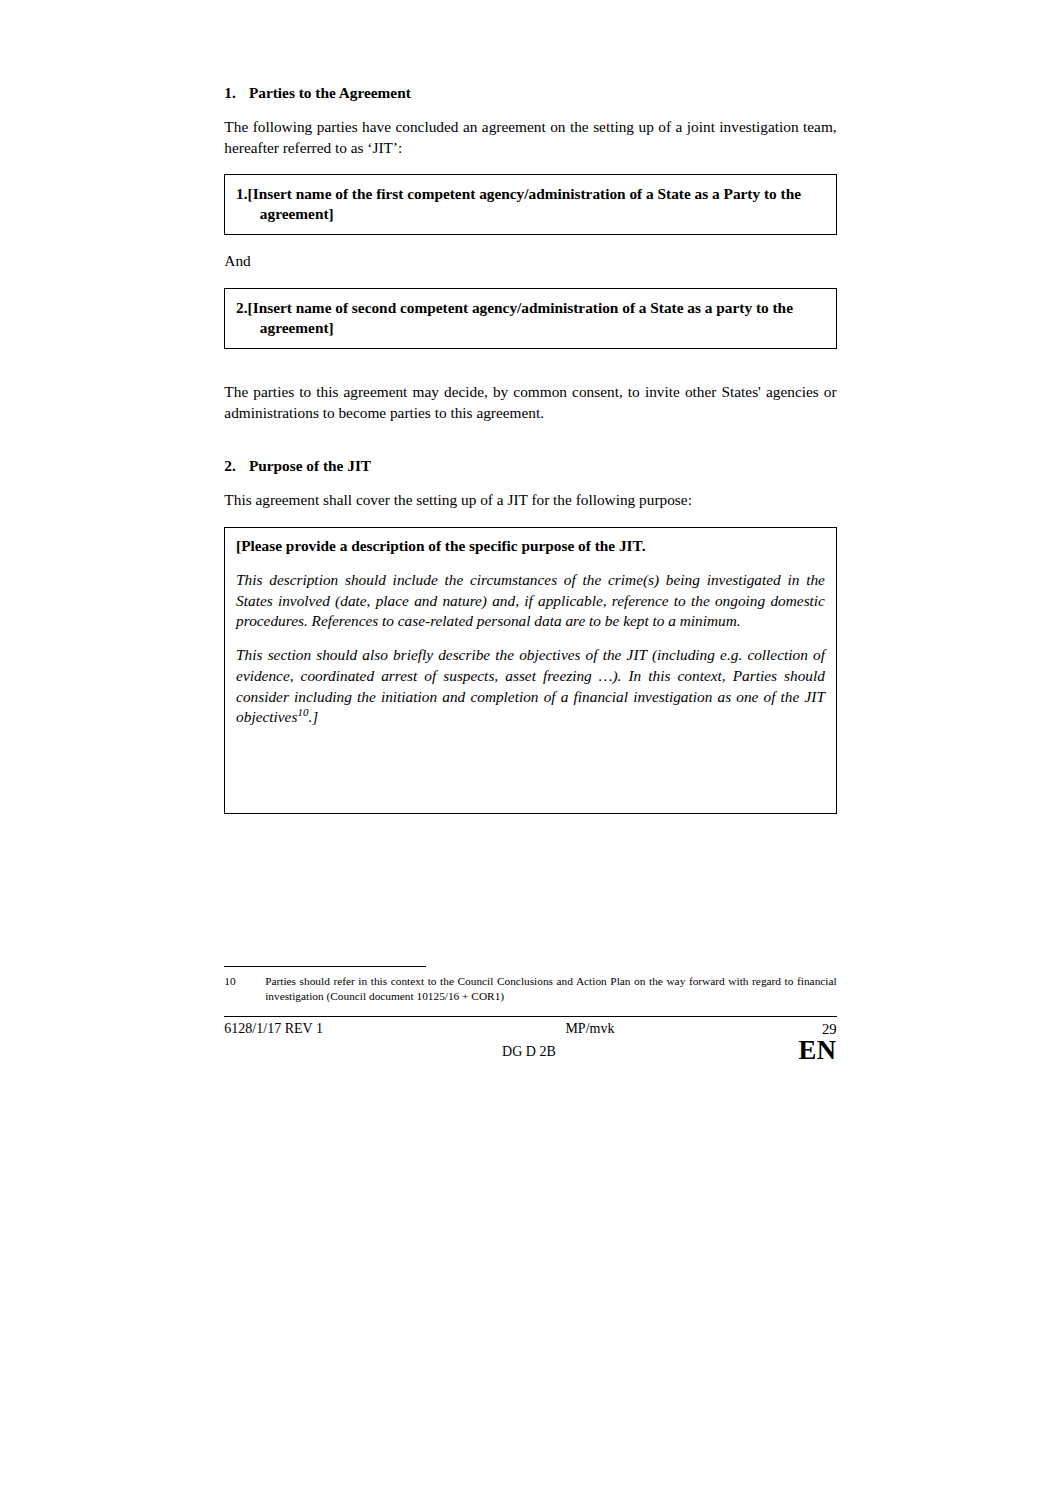1. Parties to the Agreement
The following parties have concluded an agreement on the setting up of a joint investigation team, hereafter referred to as ‘JIT’:
1.[Insert name of the first competent agency/administration of a State as a Party to the agreement]
And
2.[Insert name of second competent agency/administration of a State as a party to the agreement]
The parties to this agreement may decide, by common consent, to invite other States' agencies or administrations to become parties to this agreement.
2. Purpose of the JIT
This agreement shall cover the setting up of a JIT for the following purpose:
[Please provide a description of the specific purpose of the JIT.
This description should include the circumstances of the crime(s) being investigated in the States involved (date, place and nature) and, if applicable, reference to the ongoing domestic procedures. References to case-related personal data are to be kept to a minimum.
This section should also briefly describe the objectives of the JIT (including e.g. collection of evidence, coordinated arrest of suspects, asset freezing …). In this context, Parties should consider including the initiation and completion of a financial investigation as one of the JIT objectives10.]
10
Parties should refer in this context to the Council Conclusions and Action Plan on the way forward with regard to financial investigation (Council document 10125/16 + COR1)
6128/1/17 REV 1
MP/mvk
29
DG D 2B
EN